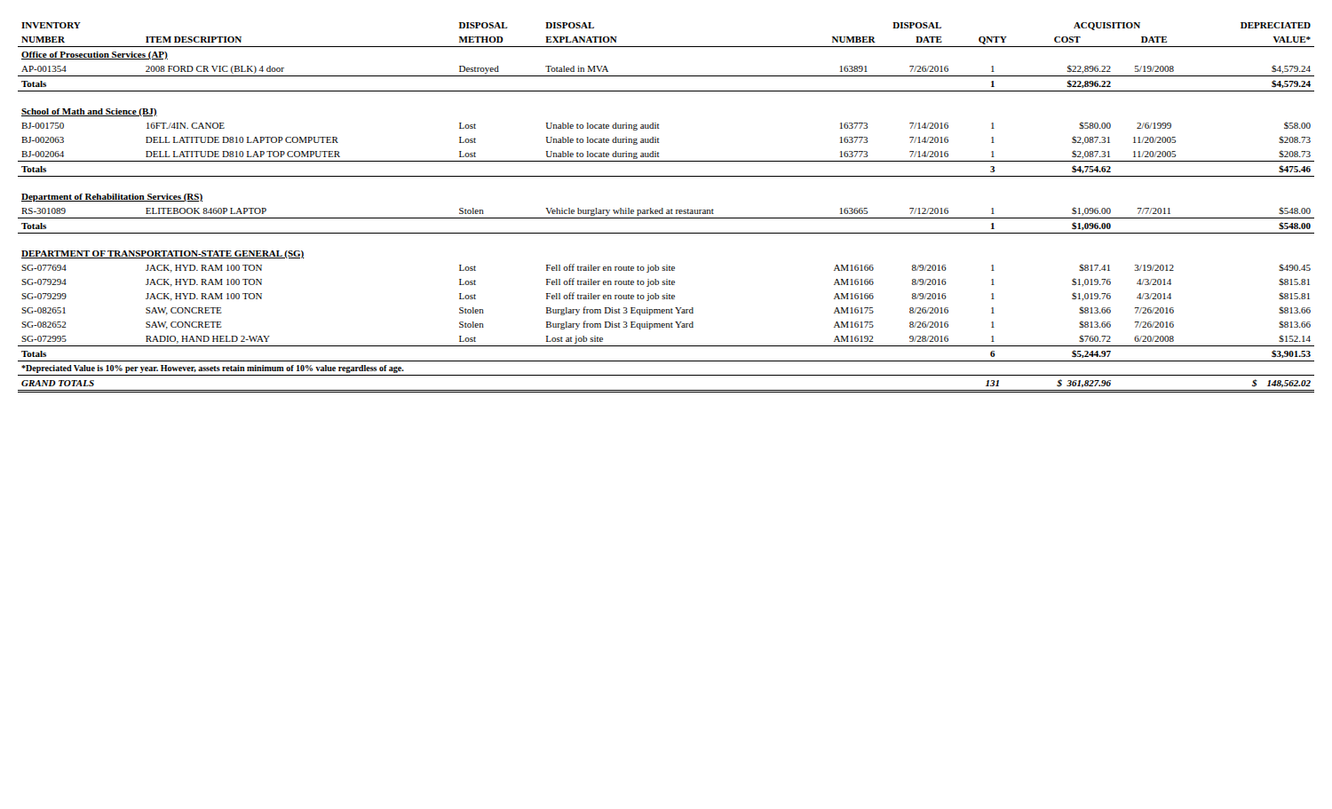| INVENTORY | | DISPOSAL | DISPOSAL | DISPOSAL | ACQUISITION | DEPRECIATED |
| --- | --- | --- | --- | --- | --- | --- |
| NUMBER | ITEM DESCRIPTION | METHOD | EXPLANATION | NUMBER | DATE | QNTY | COST | DATE | VALUE* |
| Office of Prosecution Services (AP) |
| AP-001354 | 2008 FORD CR VIC (BLK) 4 door | Destroyed | Totaled in MVA | 163891 | 7/26/2016 | 1 | $22,896.22 | 5/19/2008 | $4,579.24 |
| Totals | | | | | | 1 | $22,896.22 | | $4,579.24 |
| School of Math and Science (BJ) |
| BJ-001750 | 16FT./4IN. CANOE | Lost | Unable to locate during audit | 163773 | 7/14/2016 | 1 | $580.00 | 2/6/1999 | $58.00 |
| BJ-002063 | DELL LATITUDE D810 LAPTOP COMPUTER | Lost | Unable to locate during audit | 163773 | 7/14/2016 | 1 | $2,087.31 | 11/20/2005 | $208.73 |
| BJ-002064 | DELL LATITUDE D810 LAP TOP COMPUTER | Lost | Unable to locate during audit | 163773 | 7/14/2016 | 1 | $2,087.31 | 11/20/2005 | $208.73 |
| Totals | | | | | | 3 | $4,754.62 | | $475.46 |
| Department of Rehabilitation Services (RS) |
| RS-301089 | ELITEBOOK 8460P LAPTOP | Stolen | Vehicle burglary while parked at restaurant | 163665 | 7/12/2016 | 1 | $1,096.00 | 7/7/2011 | $548.00 |
| Totals | | | | | | 1 | $1,096.00 | | $548.00 |
| DEPARTMENT OF TRANSPORTATION-STATE GENERAL (SG) |
| SG-077694 | JACK, HYD. RAM 100 TON | Lost | Fell off trailer en route to job site | AM16166 | 8/9/2016 | 1 | $817.41 | 3/19/2012 | $490.45 |
| SG-079294 | JACK, HYD. RAM 100 TON | Lost | Fell off trailer en route to job site | AM16166 | 8/9/2016 | 1 | $1,019.76 | 4/3/2014 | $815.81 |
| SG-079299 | JACK, HYD. RAM 100 TON | Lost | Fell off trailer en route to job site | AM16166 | 8/9/2016 | 1 | $1,019.76 | 4/3/2014 | $815.81 |
| SG-082651 | SAW, CONCRETE | Stolen | Burglary from Dist 3 Equipment Yard | AM16175 | 8/26/2016 | 1 | $813.66 | 7/26/2016 | $813.66 |
| SG-082652 | SAW, CONCRETE | Stolen | Burglary from Dist 3 Equipment Yard | AM16175 | 8/26/2016 | 1 | $813.66 | 7/26/2016 | $813.66 |
| SG-072995 | RADIO, HAND HELD 2-WAY | Lost | Lost at job site | AM16192 | 9/28/2016 | 1 | $760.72 | 6/20/2008 | $152.14 |
| Totals | | | | | | 6 | $5,244.97 | | $3,901.53 |
| *Depreciated Value is 10% per year. However, assets retain minimum of 10% value regardless of age. |
| GRAND TOTALS | | | | | | 131 | $ 361,827.96 | | $ 148,562.02 |